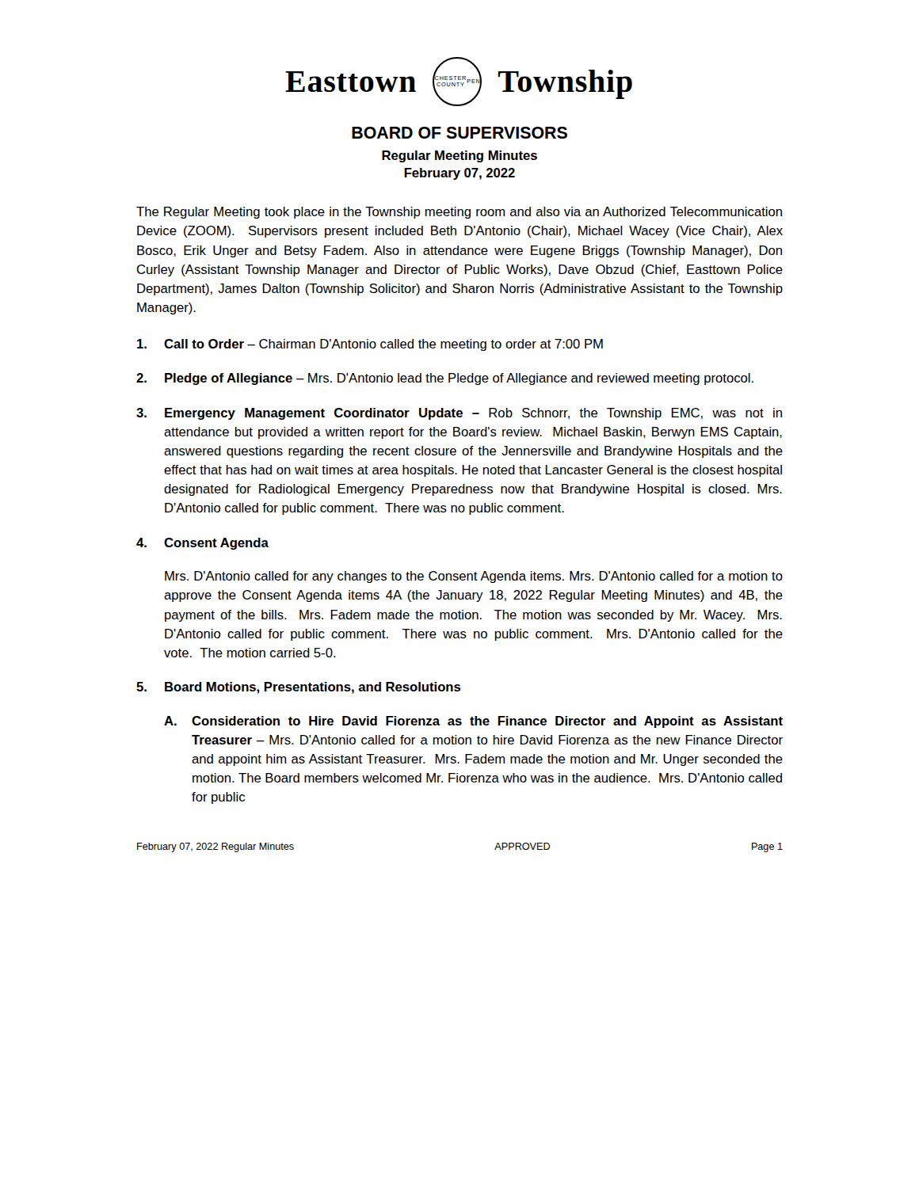Easttown EASTTOWN TOWNSHIP CHESTER COUNTY PENNSYLVANIA Township
BOARD OF SUPERVISORS
Regular Meeting Minutes
February 07, 2022
The Regular Meeting took place in the Township meeting room and also via an Authorized Telecommunication Device (ZOOM). Supervisors present included Beth D'Antonio (Chair), Michael Wacey (Vice Chair), Alex Bosco, Erik Unger and Betsy Fadem. Also in attendance were Eugene Briggs (Township Manager), Don Curley (Assistant Township Manager and Director of Public Works), Dave Obzud (Chief, Easttown Police Department), James Dalton (Township Solicitor) and Sharon Norris (Administrative Assistant to the Township Manager).
Call to Order – Chairman D'Antonio called the meeting to order at 7:00 PM
Pledge of Allegiance – Mrs. D'Antonio lead the Pledge of Allegiance and reviewed meeting protocol.
Emergency Management Coordinator Update – Rob Schnorr, the Township EMC, was not in attendance but provided a written report for the Board's review. Michael Baskin, Berwyn EMS Captain, answered questions regarding the recent closure of the Jennersville and Brandywine Hospitals and the effect that has had on wait times at area hospitals. He noted that Lancaster General is the closest hospital designated for Radiological Emergency Preparedness now that Brandywine Hospital is closed. Mrs. D'Antonio called for public comment. There was no public comment.
Consent Agenda
Mrs. D'Antonio called for any changes to the Consent Agenda items. Mrs. D'Antonio called for a motion to approve the Consent Agenda items 4A (the January 18, 2022 Regular Meeting Minutes) and 4B, the payment of the bills. Mrs. Fadem made the motion. The motion was seconded by Mr. Wacey. Mrs. D'Antonio called for public comment. There was no public comment. Mrs. D'Antonio called for the vote. The motion carried 5-0.
Board Motions, Presentations, and Resolutions
Consideration to Hire David Fiorenza as the Finance Director and Appoint as Assistant Treasurer – Mrs. D'Antonio called for a motion to hire David Fiorenza as the new Finance Director and appoint him as Assistant Treasurer. Mrs. Fadem made the motion and Mr. Unger seconded the motion. The Board members welcomed Mr. Fiorenza who was in the audience. Mrs. D'Antonio called for public
February 07, 2022 Regular Minutes APPROVED Page 1